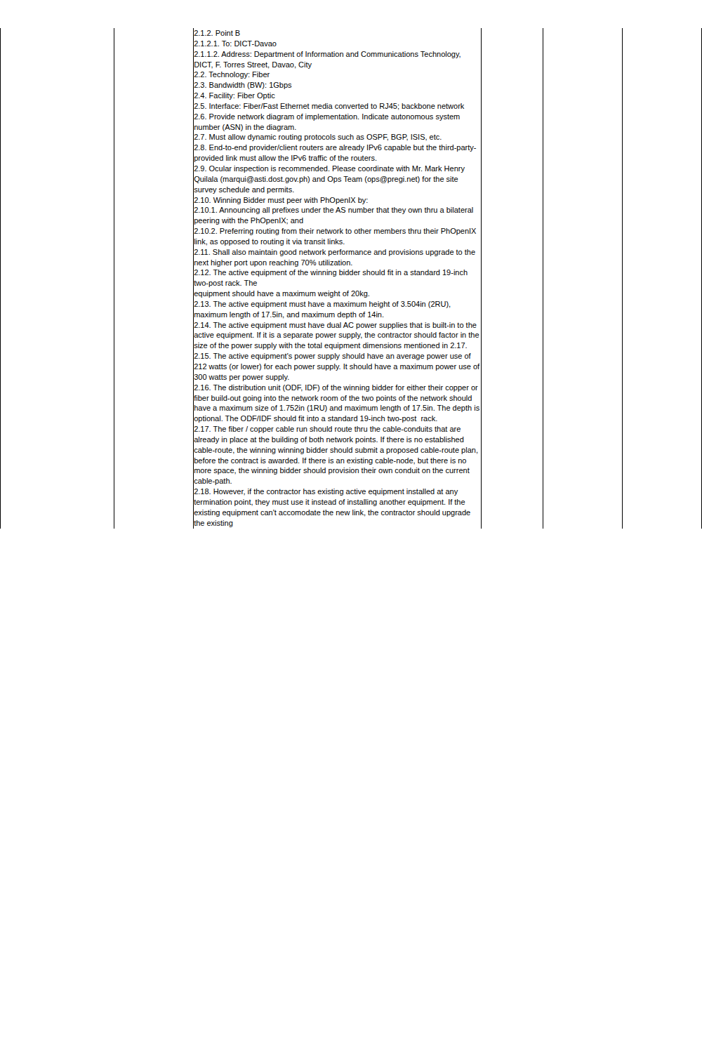| | | 2.1.2. Point B 2.1.2.1. To: DICT-Davao 2.1.1.2. Address: Department of Information and Communications Technology, DICT, F. Torres Street, Davao, City 2.2. Technology: Fiber 2.3. Bandwidth (BW): 1Gbps 2.4. Facility: Fiber Optic 2.5. Interface: Fiber/Fast Ethernet media converted to RJ45; backbone network 2.6. Provide network diagram of implementation. Indicate autonomous system number (ASN) in the diagram. 2.7. Must allow dynamic routing protocols such as OSPF, BGP, ISIS, etc. 2.8. End-to-end provider/client routers are already IPv6 capable but the third-party-provided link must allow the IPv6 traffic of the routers. 2.9. Ocular inspection is recommended. Please coordinate with Mr. Mark Henry Quilala (marqui@asti.dost.gov.ph) and Ops Team (ops@pregi.net) for the site survey schedule and permits. 2.10. Winning Bidder must peer with PhOpenIX by: 2.10.1. Announcing all prefixes under the AS number that they own thru a bilateral peering with the PhOpenIX; and 2.10.2. Preferring routing from their network to other members thru their PhOpenIX link, as opposed to routing it via transit links. 2.11. Shall also maintain good network performance and provisions upgrade to the next higher port upon reaching 70% utilization. 2.12. The active equipment of the winning bidder should fit in a standard 19-inch two-post rack. The equipment should have a maximum weight of 20kg. 2.13. The active equipment must have a maximum height of 3.504in (2RU), maximum length of 17.5in, and maximum depth of 14in. 2.14. The active equipment must have dual AC power supplies that is built-in to the active equipment. If it is a separate power supply, the contractor should factor in the size of the power supply with the total equipment dimensions mentioned in 2.17. 2.15. The active equipment's power supply should have an average power use of 212 watts (or lower) for each power supply. It should have a maximum power use of 300 watts per power supply. 2.16. The distribution unit (ODF, IDF) of the winning bidder for either their copper or fiber build-out going into the network room of the two points of the network should have a maximum size of 1.752in (1RU) and maximum length of 17.5in. The depth is optional. The ODF/IDF should fit into a standard 19-inch two-post rack. 2.17. The fiber / copper cable run should route thru the cable-conduits that are already in place at the building of both network points. If there is no established cable-route, the winning winning bidder should submit a proposed cable-route plan, before the contract is awarded. If there is an existing cable-node, but there is no more space, the winning bidder should provision their own conduit on the current cable-path. 2.18. However, if the contractor has existing active equipment installed at any termination point, they must use it instead of installing another equipment. If the existing equipment can't accomodate the new link, the contractor should upgrade the existing | | | |